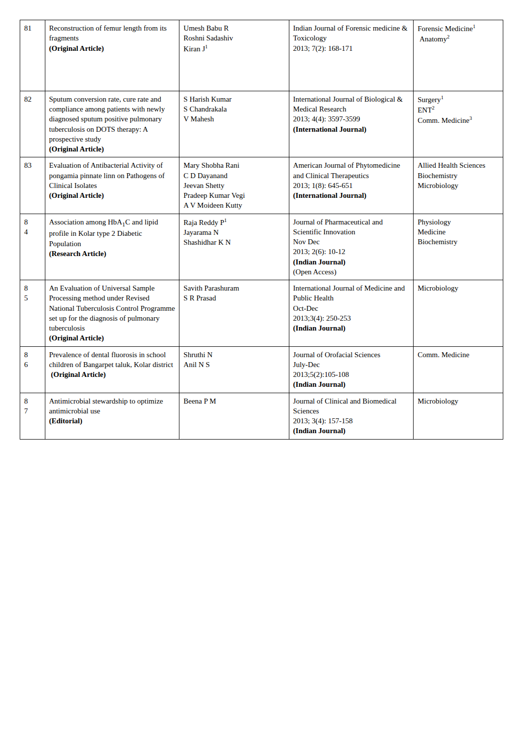| 81 | Reconstruction of femur length from its fragments (Original Article) | Umesh Babu R Roshni Sadashiv Kiran J 1 | Indian Journal of Forensic medicine & Toxicology 2013; 7(2): 168-171 | Forensic Medicine 1 Anatomy 2 |
| 82 | Sputum conversion rate, cure rate and compliance among patients with newly diagnosed sputum positive pulmonary tuberculosis on DOTS therapy: A prospective study (Original Article) | S Harish Kumar S Chandrakala V Mahesh | International Journal of Biological & Medical Research 2013; 4(4): 3597-3599 (International Journal) | Surgery 1 ENT 2 Comm. Medicine 3 |
| 83 | Evaluation of Antibacterial Activity of pongamia pinnate linn on Pathogens of Clinical Isolates (Original Article) | Mary Shobha Rani C D Dayanand Jeevan Shetty Pradeep Kumar Vegi A V Moideen Kutty | American Journal of Phytomedicine and Clinical Therapeutics 2013; 1(8): 645-651 (International Journal) | Allied Health Sciences Biochemistry Microbiology |
| 8 4 | Association among HbA 1 C and lipid profile in Kolar type 2 Diabetic Population (Research Article) | Raja Reddy P 1 Jayarama N Shashidhar K N | Journal of Pharmaceutical and Scientific Innovation Nov Dec 2013; 2(6): 10-12 (Indian Journal) (Open Access) | Physiology Medicine Biochemistry |
| 8 5 | An Evaluation of Universal Sample Processing method under Revised National Tuberculosis Control Programme set up for the diagnosis of pulmonary tuberculosis (Original Article) | Savith Parashuram S R Prasad | International Journal of Medicine and Public Health Oct-Dec 2013;3(4): 250-253 (Indian Journal) | Microbiology |
| 8 6 | Prevalence of dental fluorosis in school children of Bangarpet taluk, Kolar district (Original Article) | Shruthi N Anil N S | Journal of Orofacial Sciences July-Dec 2013;5(2):105-108 (Indian Journal) | Comm. Medicine |
| 8 7 | Antimicrobial stewardship to optimize antimicrobial use (Editorial) | Beena P M | Journal of Clinical and Biomedical Sciences 2013; 3(4): 157-158 (Indian Journal) | Microbiology |